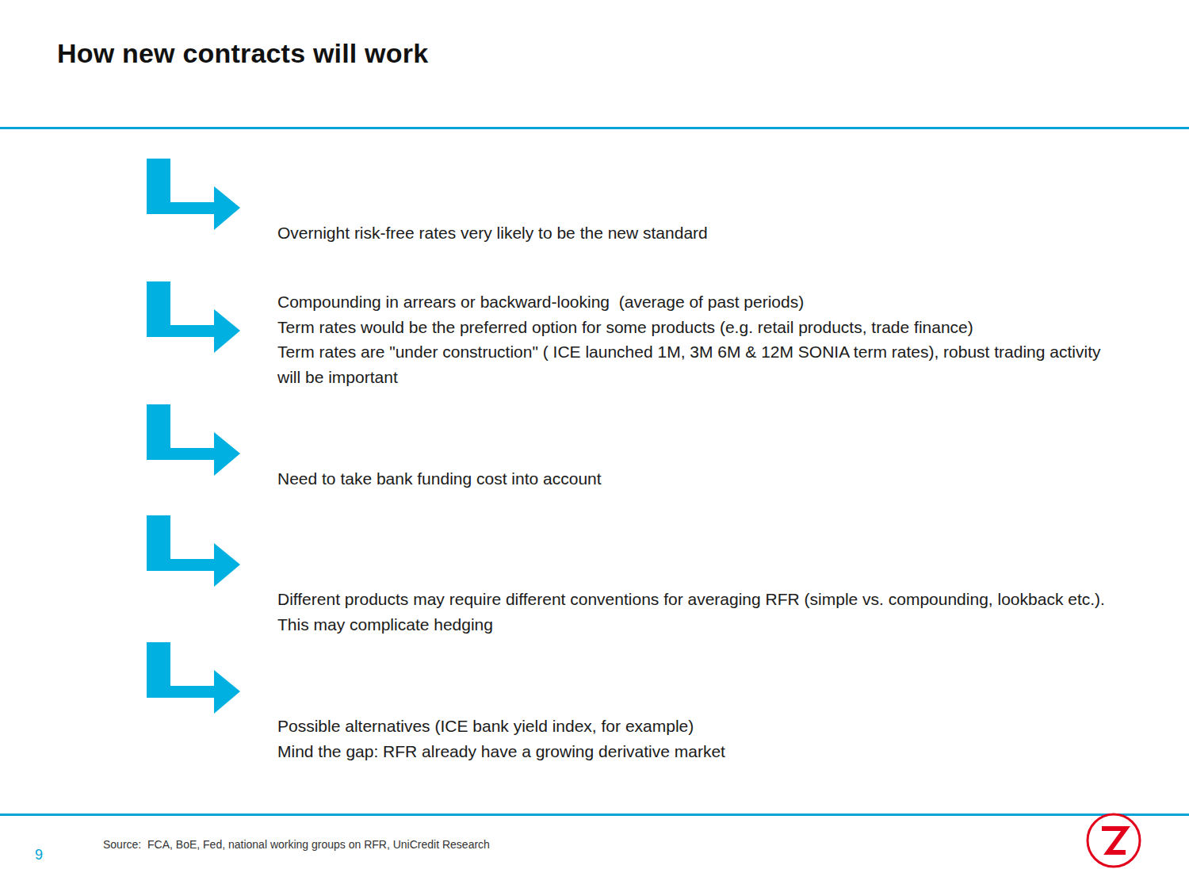How new contracts will work
Overnight risk-free rates very likely to be the new standard
Compounding in arrears or backward-looking (average of past periods)
Term rates would be the preferred option for some products (e.g. retail products, trade finance)
Term rates are "under construction" ( ICE launched 1M, 3M 6M & 12M SONIA term rates), robust trading activity will be important
Need to take bank funding cost into account
Different products may require different conventions for averaging RFR (simple vs. compounding, lookback etc.). This may complicate hedging
Possible alternatives (ICE bank yield index, for example)
Mind the gap: RFR already have a growing derivative market
Source: FCA, BoE, Fed, national working groups on RFR, UniCredit Research
9